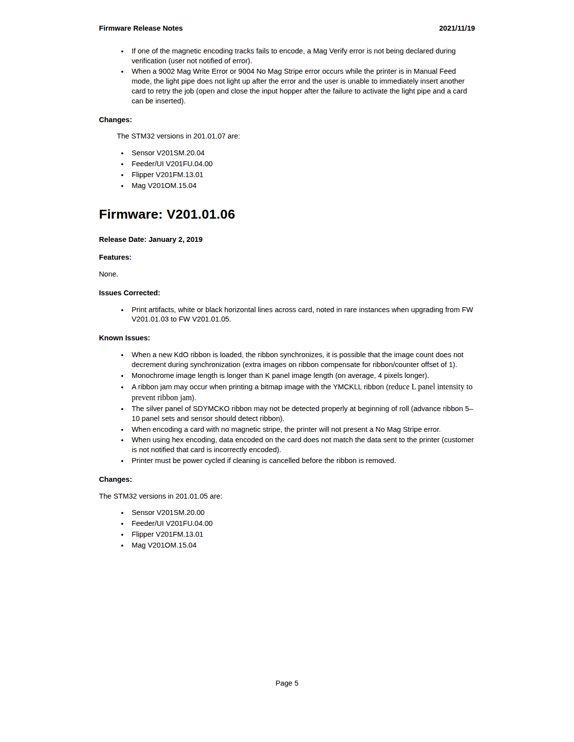Firmware Release Notes 2021/11/19
If one of the magnetic encoding tracks fails to encode, a Mag Verify error is not being declared during verification (user not notified of error).
When a 9002 Mag Write Error or 9004 No Mag Stripe error occurs while the printer is in Manual Feed mode, the light pipe does not light up after the error and the user is unable to immediately insert another card to retry the job (open and close the input hopper after the failure to activate the light pipe and a card can be inserted).
Changes:
The STM32 versions in 201.01.07 are:
Sensor V201SM.20.04
Feeder/UI V201FU.04.00
Flipper V201FM.13.01
Mag V201OM.15.04
Firmware: V201.01.06
Release Date: January 2, 2019
Features:
None.
Issues Corrected:
Print artifacts, white or black horizontal lines across card, noted in rare instances when upgrading from FW V201.01.03 to FW V201.01.05.
Known Issues:
When a new KdO ribbon is loaded, the ribbon synchronizes, it is possible that the image count does not decrement during synchronization (extra images on ribbon compensate for ribbon/counter offset of 1).
Monochrome image length is longer than K panel image length (on average, 4 pixels longer).
A ribbon jam may occur when printing a bitmap image with the YMCKLL ribbon (reduce L panel intensity to prevent ribbon jam).
The silver panel of SDYMCKO ribbon may not be detected properly at beginning of roll (advance ribbon 5–10 panel sets and sensor should detect ribbon).
When encoding a card with no magnetic stripe, the printer will not present a No Mag Stripe error.
When using hex encoding, data encoded on the card does not match the data sent to the printer (customer is not notified that card is incorrectly encoded).
Printer must be power cycled if cleaning is cancelled before the ribbon is removed.
Changes:
The STM32 versions in 201.01.05 are:
Sensor V201SM.20.00
Feeder/UI V201FU.04.00
Flipper V201FM.13.01
Mag V201OM.15.04
Page 5